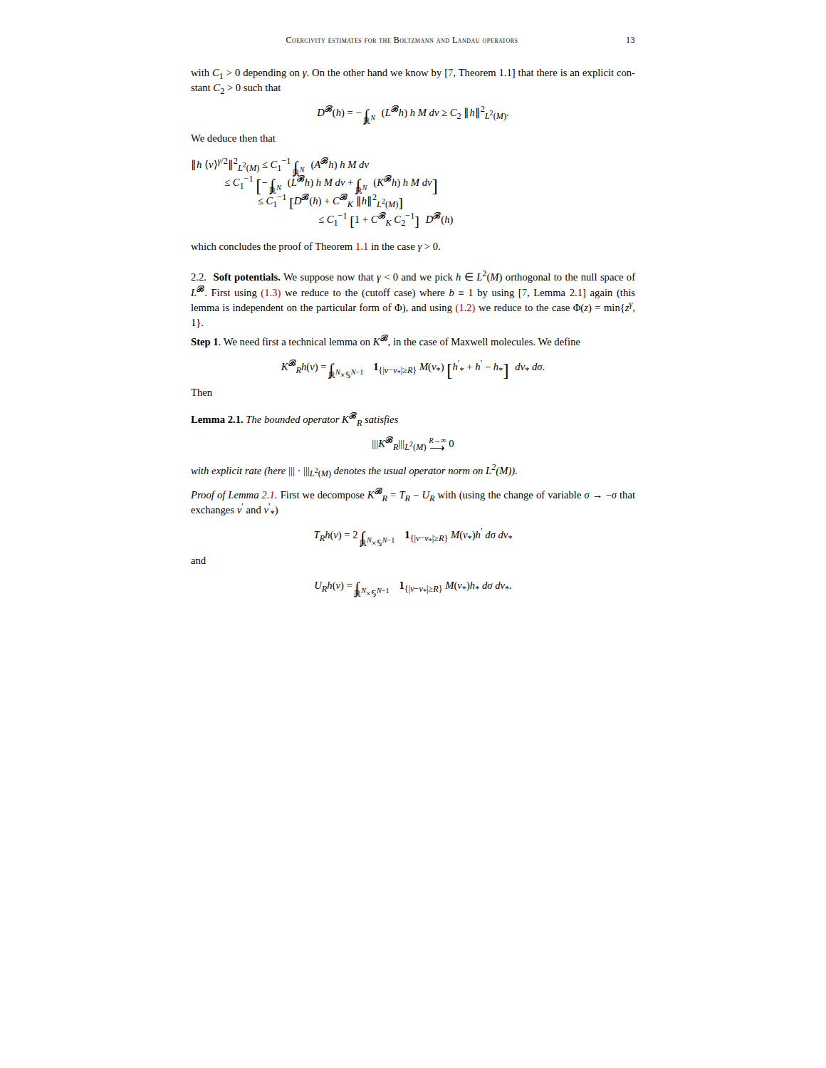Coercivity estimates for the Boltzmann and Landau operators 13
with C1 > 0 depending on γ. On the other hand we know by [7, Theorem 1.1] that there is an explicit constant C2 > 0 such that
D𝓑(h) = − ∫ℝN (L𝓑h) h M dv ≥ C2 ∥h∥2L2(M).
We deduce then that
∥h ⟨v⟩γ/2∥2L2(M) ≤ C1−1 ∫ℝN (A𝓑h) h M dv ≤ C1−1 [− ∫ℝN (L𝓑h) h M dv + ∫ℝN (K𝓑h) h M dv] ≤ C1−1 [D𝓑(h) + C𝓑K ∥h∥2L2(M)] ≤ C1−1 [1 + C𝓑K C2−1] D𝓑(h)
which concludes the proof of Theorem 1.1 in the case γ > 0.
2.2. Soft potentials. We suppose now that γ < 0 and we pick h ∈ L2(M) orthogonal to the null space of L𝓑. First using (1.3) we reduce to the (cutoff case) where b ≡ 1 by using [7, Lemma 2.1] again (this lemma is independent on the particular form of Φ), and using (1.2) we reduce to the case Φ(z) = min{zγ, 1}.
Step 1. We need first a technical lemma on K𝓑, in the case of Maxwell molecules. We define
K𝓑Rh(v) = ∫ℝN×𝕊N−1 1{|v−v*|≥R} M(v*) [h′* + h′ − h*] dv* dσ.
Then
Lemma 2.1. The bounded operator K𝓑R satisfies
|||K𝓑R|||L2(M) R→∞⟶ 0
with explicit rate (here ||| · |||L2(M) denotes the usual operator norm on L2(M)).
Proof of Lemma 2.1. First we decompose K𝓑R = TR − UR with (using the change of variable σ → −σ that exchanges v′ and v′*)
TRh(v) = 2 ∫ℝN×𝕊N−1 1{|v−v*|≥R} M(v*)h′ dσ dv*
and
URh(v) = ∫ℝN×𝕊N−1 1{|v−v*|≥R} M(v*)h* dσ dv*.